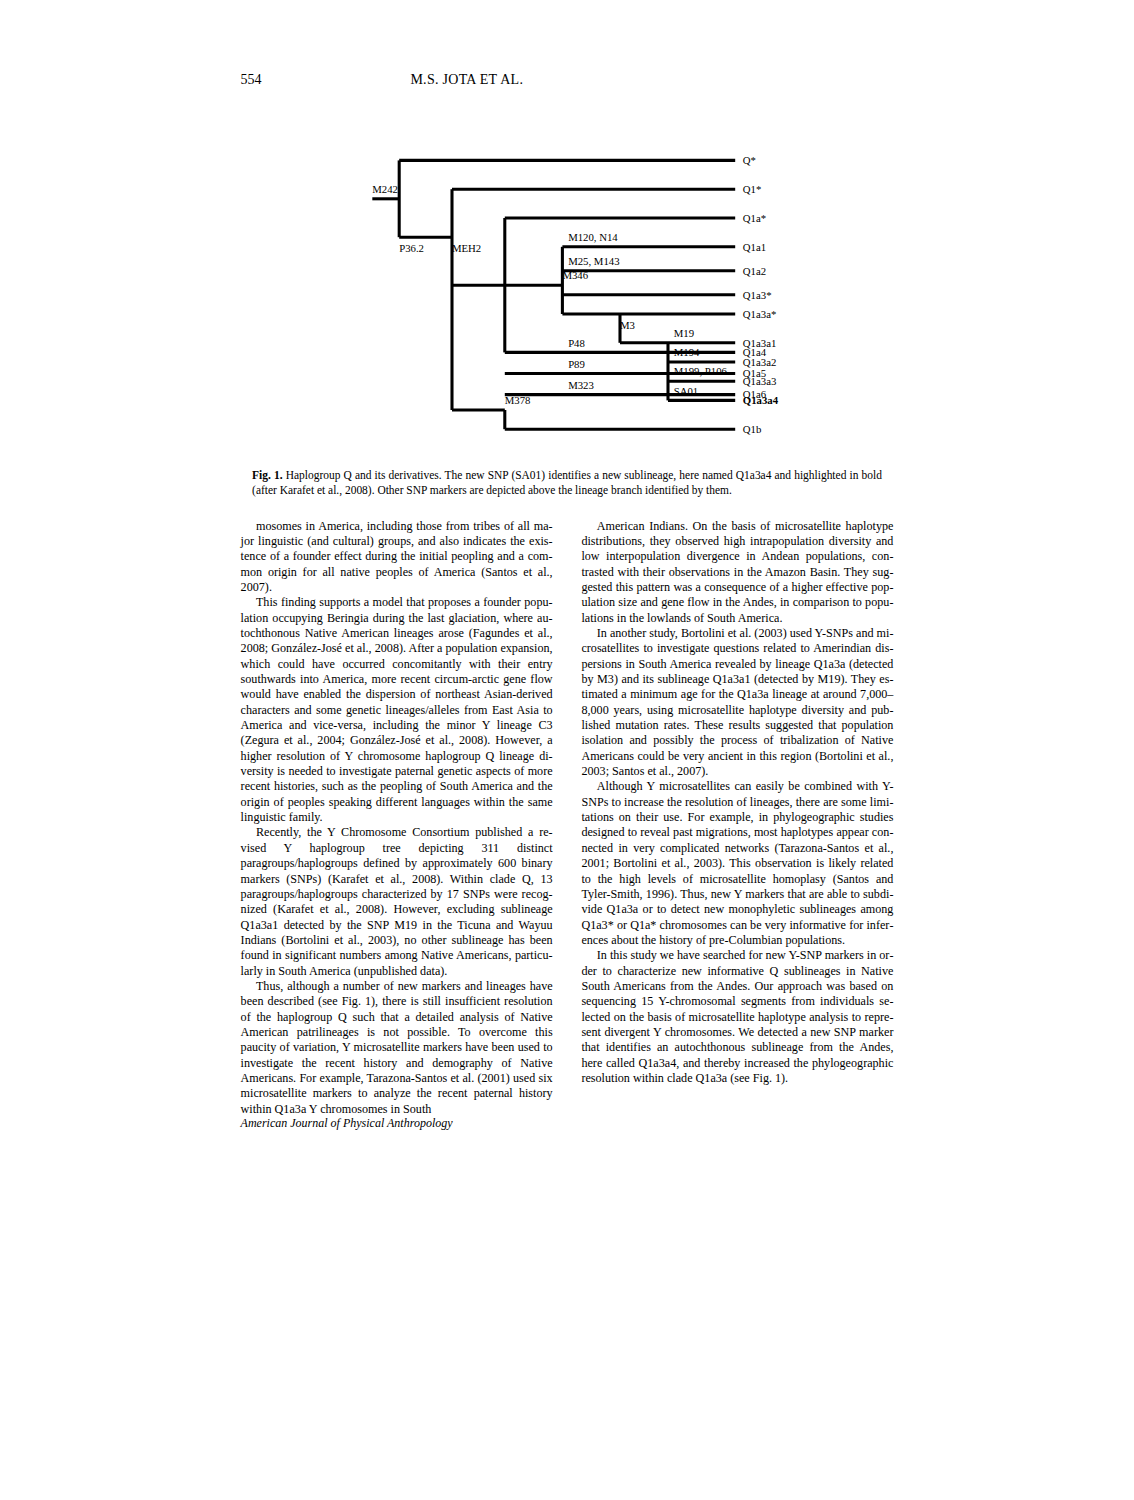554 M.S. JOTA ET AL.
M242 Q* P36.2 Q1* MEH2 Q1a* M346 M120, N14 Q1a1 M25, M143 Q1a2 Q1a3* M3 Q1a3a* M19 Q1a3a1 M194 Q1a3a2 M199, P106 Q1a3a3 SA01 Q1a3a4 P48 Q1a4 P89 Q1a5 M323 Q1a6 M378 Q1b
Fig. 1. Haplogroup Q and its derivatives. The new SNP (SA01) identifies a new sublineage, here named Q1a3a4 and highlighted in bold (after Karafet et al., 2008). Other SNP markers are depicted above the lineage branch identified by them.
mosomes in America, including those from tribes of all major linguistic (and cultural) groups, and also indicates the existence of a founder effect during the initial peopling and a common origin for all native peoples of America (Santos et al., 2007).
This finding supports a model that proposes a founder population occupying Beringia during the last glaciation, where autochthonous Native American lineages arose (Fagundes et al., 2008; González-José et al., 2008). After a population expansion, which could have occurred concomitantly with their entry southwards into America, more recent circum-arctic gene flow would have enabled the dispersion of northeast Asian-derived characters and some genetic lineages/alleles from East Asia to America and vice-versa, including the minor Y lineage C3 (Zegura et al., 2004; González-José et al., 2008). However, a higher resolution of Y chromosome haplogroup Q lineage diversity is needed to investigate paternal genetic aspects of more recent histories, such as the peopling of South America and the origin of peoples speaking different languages within the same linguistic family.
Recently, the Y Chromosome Consortium published a revised Y haplogroup tree depicting 311 distinct paragroups/haplogroups defined by approximately 600 binary markers (SNPs) (Karafet et al., 2008). Within clade Q, 13 paragroups/haplogroups characterized by 17 SNPs were recognized (Karafet et al., 2008). However, excluding sublineage Q1a3a1 detected by the SNP M19 in the Ticuna and Wayuu Indians (Bortolini et al., 2003), no other sublineage has been found in significant numbers among Native Americans, particularly in South America (unpublished data).
Thus, although a number of new markers and lineages have been described (see Fig. 1), there is still insufficient resolution of the haplogroup Q such that a detailed analysis of Native American patrilineages is not possible. To overcome this paucity of variation, Y microsatellite markers have been used to investigate the recent history and demography of Native Americans. For example, Tarazona-Santos et al. (2001) used six microsatellite markers to analyze the recent paternal history within Q1a3a Y chromosomes in South
American Indians. On the basis of microsatellite haplotype distributions, they observed high intrapopulation diversity and low interpopulation divergence in Andean populations, contrasted with their observations in the Amazon Basin. They suggested this pattern was a consequence of a higher effective population size and gene flow in the Andes, in comparison to populations in the lowlands of South America.
In another study, Bortolini et al. (2003) used Y-SNPs and microsatellites to investigate questions related to Amerindian dispersions in South America revealed by lineage Q1a3a (detected by M3) and its sublineage Q1a3a1 (detected by M19). They estimated a minimum age for the Q1a3a lineage at around 7,000–8,000 years, using microsatellite haplotype diversity and published mutation rates. These results suggested that population isolation and possibly the process of tribalization of Native Americans could be very ancient in this region (Bortolini et al., 2003; Santos et al., 2007).
Although Y microsatellites can easily be combined with Y-SNPs to increase the resolution of lineages, there are some limitations on their use. For example, in phylogeographic studies designed to reveal past migrations, most haplotypes appear connected in very complicated networks (Tarazona-Santos et al., 2001; Bortolini et al., 2003). This observation is likely related to the high levels of microsatellite homoplasy (Santos and Tyler-Smith, 1996). Thus, new Y markers that are able to subdivide Q1a3a or to detect new monophyletic sublineages among Q1a3* or Q1a* chromosomes can be very informative for inferences about the history of pre-Columbian populations.
In this study we have searched for new Y-SNP markers in order to characterize new informative Q sublineages in Native South Americans from the Andes. Our approach was based on sequencing 15 Y-chromosomal segments from individuals selected on the basis of microsatellite haplotype analysis to represent divergent Y chromosomes. We detected a new SNP marker that identifies an autochthonous sublineage from the Andes, here called Q1a3a4, and thereby increased the phylogeographic resolution within clade Q1a3a (see Fig. 1).
American Journal of Physical Anthropology